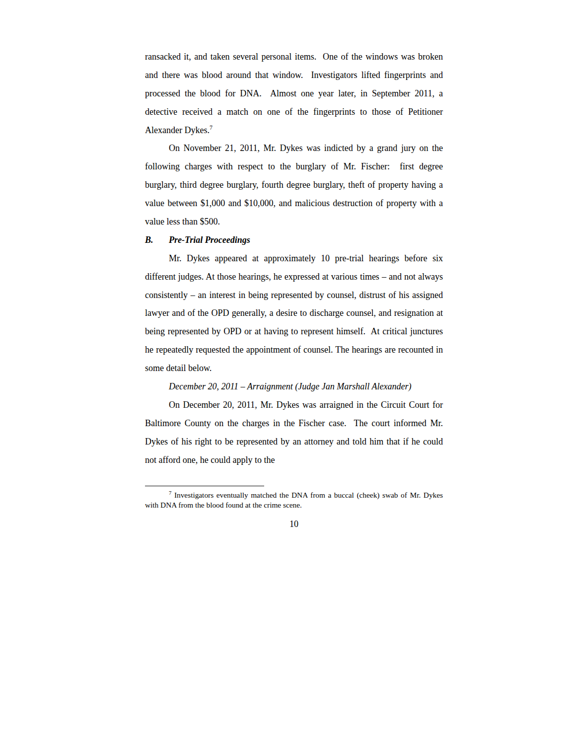ransacked it, and taken several personal items. One of the windows was broken and there was blood around that window. Investigators lifted fingerprints and processed the blood for DNA. Almost one year later, in September 2011, a detective received a match on one of the fingerprints to those of Petitioner Alexander Dykes.7
On November 21, 2011, Mr. Dykes was indicted by a grand jury on the following charges with respect to the burglary of Mr. Fischer: first degree burglary, third degree burglary, fourth degree burglary, theft of property having a value between $1,000 and $10,000, and malicious destruction of property with a value less than $500.
B. Pre-Trial Proceedings
Mr. Dykes appeared at approximately 10 pre-trial hearings before six different judges. At those hearings, he expressed at various times – and not always consistently – an interest in being represented by counsel, distrust of his assigned lawyer and of the OPD generally, a desire to discharge counsel, and resignation at being represented by OPD or at having to represent himself. At critical junctures he repeatedly requested the appointment of counsel. The hearings are recounted in some detail below.
December 20, 2011 – Arraignment (Judge Jan Marshall Alexander)
On December 20, 2011, Mr. Dykes was arraigned in the Circuit Court for Baltimore County on the charges in the Fischer case. The court informed Mr. Dykes of his right to be represented by an attorney and told him that if he could not afford one, he could apply to the
7 Investigators eventually matched the DNA from a buccal (cheek) swab of Mr. Dykes with DNA from the blood found at the crime scene.
10